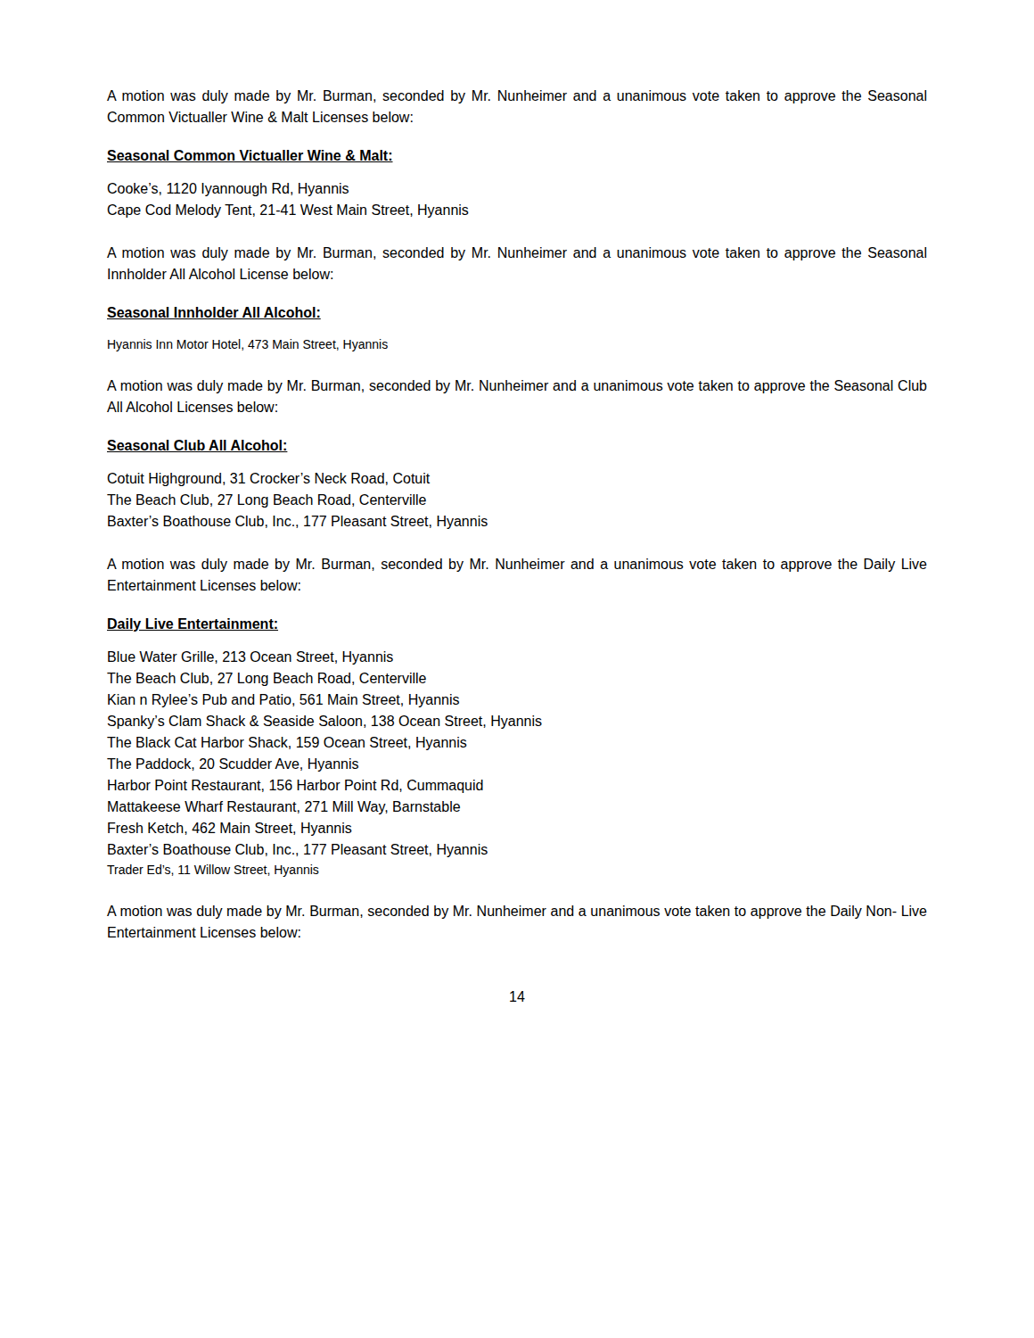A motion was duly made by Mr. Burman, seconded by Mr. Nunheimer and a unanimous vote taken to approve the Seasonal Common Victualler Wine & Malt Licenses below:
Seasonal Common Victualler Wine & Malt:
Cooke’s, 1120 Iyannough Rd, Hyannis
Cape Cod Melody Tent, 21-41 West Main Street, Hyannis
A motion was duly made by Mr. Burman, seconded by Mr. Nunheimer and a unanimous vote taken to approve the Seasonal Innholder All Alcohol License below:
Seasonal Innholder All Alcohol:
Hyannis Inn Motor Hotel, 473 Main Street, Hyannis
A motion was duly made by Mr. Burman, seconded by Mr. Nunheimer and a unanimous vote taken to approve the Seasonal Club All Alcohol Licenses below:
Seasonal Club All Alcohol:
Cotuit Highground, 31 Crocker’s Neck Road, Cotuit
The Beach Club, 27 Long Beach Road, Centerville
Baxter’s Boathouse Club, Inc., 177 Pleasant Street, Hyannis
A motion was duly made by Mr. Burman, seconded by Mr. Nunheimer and a unanimous vote taken to approve the Daily Live Entertainment Licenses below:
Daily Live Entertainment:
Blue Water Grille, 213 Ocean Street, Hyannis
The Beach Club, 27 Long Beach Road, Centerville
Kian n Rylee’s Pub and Patio, 561 Main Street, Hyannis
Spanky’s Clam Shack & Seaside Saloon, 138 Ocean Street, Hyannis
The Black Cat Harbor Shack, 159 Ocean Street, Hyannis
The Paddock, 20 Scudder Ave, Hyannis
Harbor Point Restaurant, 156 Harbor Point Rd, Cummaquid
Mattakeese Wharf Restaurant, 271 Mill Way, Barnstable
Fresh Ketch, 462 Main Street, Hyannis
Baxter’s Boathouse Club, Inc., 177 Pleasant Street, Hyannis
Trader Ed’s, 11 Willow Street, Hyannis
A motion was duly made by Mr. Burman, seconded by Mr. Nunheimer and a unanimous vote taken to approve the Daily Non- Live Entertainment Licenses below:
14